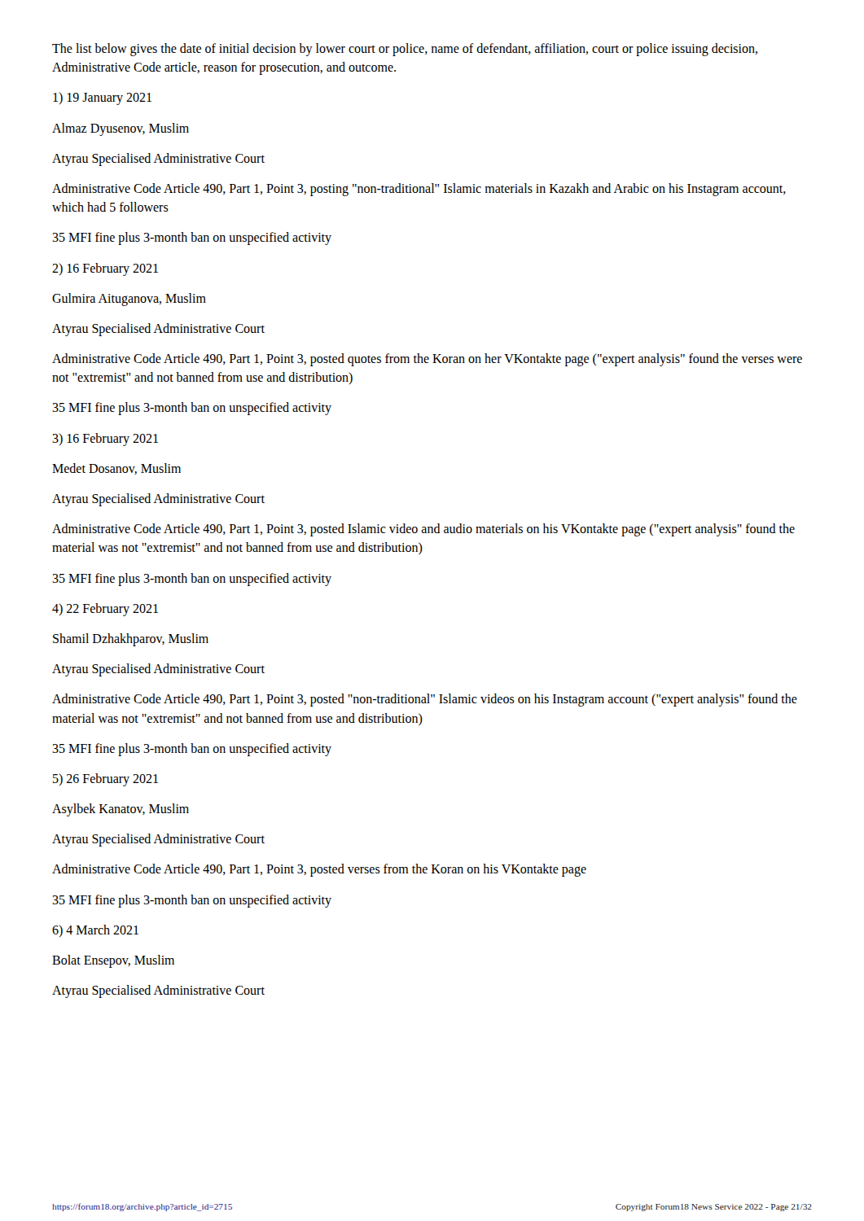The list below gives the date of initial decision by lower court or police, name of defendant, affiliation, court or police issuing decision, Administrative Code article, reason for prosecution, and outcome.
1) 19 January 2021
Almaz Dyusenov, Muslim
Atyrau Specialised Administrative Court
Administrative Code Article 490, Part 1, Point 3, posting "non-traditional" Islamic materials in Kazakh and Arabic on his Instagram account, which had 5 followers
35 MFI fine plus 3-month ban on unspecified activity
2) 16 February 2021
Gulmira Aituganova, Muslim
Atyrau Specialised Administrative Court
Administrative Code Article 490, Part 1, Point 3, posted quotes from the Koran on her VKontakte page ("expert analysis" found the verses were not "extremist" and not banned from use and distribution)
35 MFI fine plus 3-month ban on unspecified activity
3) 16 February 2021
Medet Dosanov, Muslim
Atyrau Specialised Administrative Court
Administrative Code Article 490, Part 1, Point 3, posted Islamic video and audio materials on his VKontakte page ("expert analysis" found the material was not "extremist" and not banned from use and distribution)
35 MFI fine plus 3-month ban on unspecified activity
4) 22 February 2021
Shamil Dzhakhparov, Muslim
Atyrau Specialised Administrative Court
Administrative Code Article 490, Part 1, Point 3, posted "non-traditional" Islamic videos on his Instagram account ("expert analysis" found the material was not "extremist" and not banned from use and distribution)
35 MFI fine plus 3-month ban on unspecified activity
5) 26 February 2021
Asylbek Kanatov, Muslim
Atyrau Specialised Administrative Court
Administrative Code Article 490, Part 1, Point 3, posted verses from the Koran on his VKontakte page
35 MFI fine plus 3-month ban on unspecified activity
6) 4 March 2021
Bolat Ensepov, Muslim
Atyrau Specialised Administrative Court
https://forum18.org/archive.php?article_id=2715 Copyright Forum18 News Service 2022 - Page 21/32